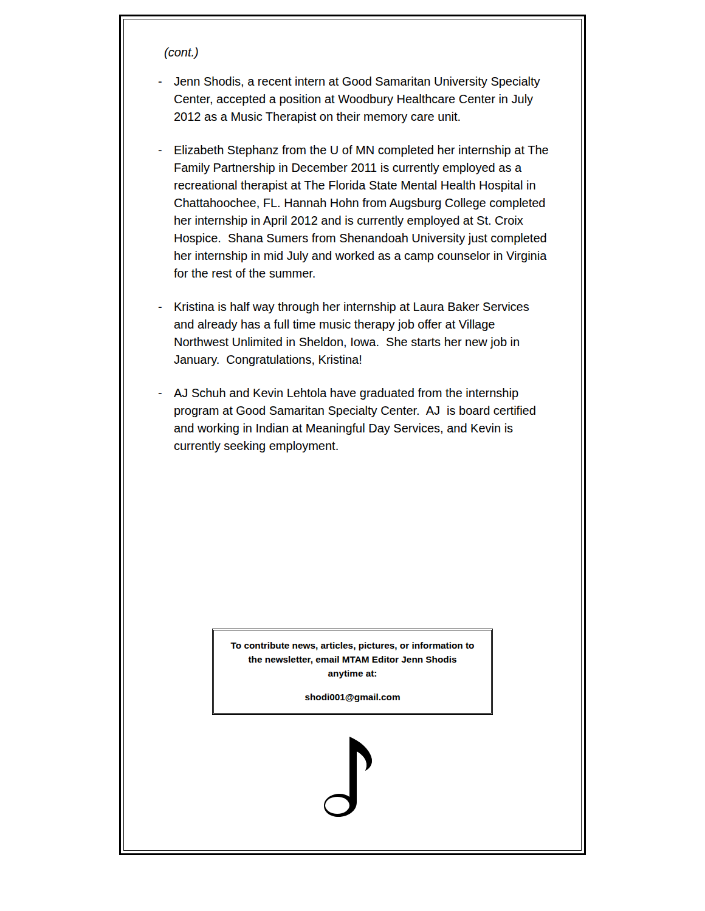(cont.)
Jenn Shodis, a recent intern at Good Samaritan University Specialty Center, accepted a position at Woodbury Healthcare Center in July 2012 as a Music Therapist on their memory care unit.
Elizabeth Stephanz from the U of MN completed her internship at The Family Partnership in December 2011 is currently employed as a recreational therapist at The Florida State Mental Health Hospital in Chattahoochee, FL. Hannah Hohn from Augsburg College completed her internship in April 2012 and is currently employed at St. Croix Hospice. Shana Sumers from Shenandoah University just completed her internship in mid July and worked as a camp counselor in Virginia for the rest of the summer.
Kristina is half way through her internship at Laura Baker Services and already has a full time music therapy job offer at Village Northwest Unlimited in Sheldon, Iowa. She starts her new job in January. Congratulations, Kristina!
AJ Schuh and Kevin Lehtola have graduated from the internship program at Good Samaritan Specialty Center. AJ is board certified and working in Indian at Meaningful Day Services, and Kevin is currently seeking employment.
To contribute news, articles, pictures, or information to the newsletter, email MTAM Editor Jenn Shodis anytime at: shodi001@gmail.com